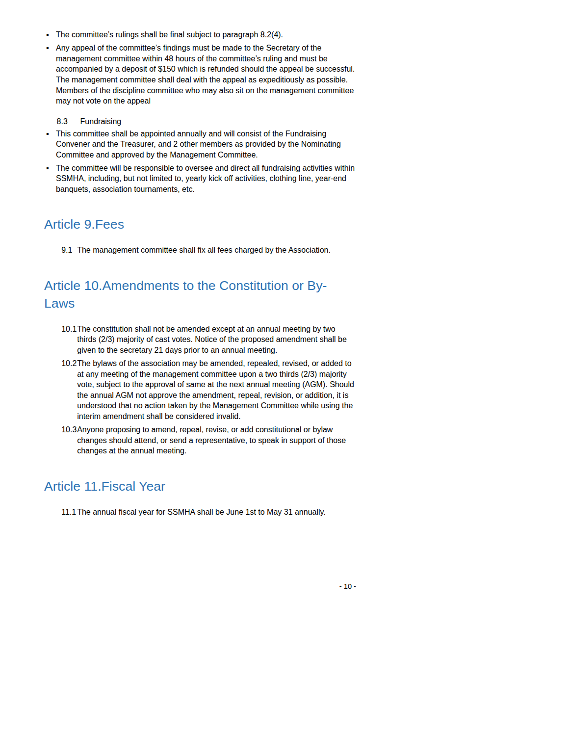The committee’s rulings shall be final subject to paragraph 8.2(4).
Any appeal of the committee’s findings must be made to the Secretary of the management committee within 48 hours of the committee’s ruling and must be accompanied by a deposit of $150 which is refunded should the appeal be successful. The management committee shall deal with the appeal as expeditiously as possible. Members of the discipline committee who may also sit on the management committee may not vote on the appeal
8.3
Fundraising
This committee shall be appointed annually and will consist of the Fundraising Convener and the Treasurer, and 2 other members as provided by the Nominating Committee and approved by the Management Committee.
The committee will be responsible to oversee and direct all fundraising activities within SSMHA, including, but not limited to, yearly kick off activities, clothing line, year-end banquets, association tournaments, etc.
Article 9. Fees
9.1
The management committee shall fix all fees charged by the Association.
Article 10. Amendments to the Constitution or By-Laws
10.1
The constitution shall not be amended except at an annual meeting by two thirds (2/3) majority of cast votes. Notice of the proposed amendment shall be given to the secretary 21 days prior to an annual meeting.
10.2
The bylaws of the association may be amended, repealed, revised, or added to at any meeting of the management committee upon a two thirds (2/3) majority vote, subject to the approval of same at the next annual meeting (AGM). Should the annual AGM not approve the amendment, repeal, revision, or addition, it is understood that no action taken by the Management Committee while using the interim amendment shall be considered invalid.
10.3
Anyone proposing to amend, repeal, revise, or add constitutional or bylaw changes should attend, or send a representative, to speak in support of those changes at the annual meeting.
Article 11. Fiscal Year
11.1
The annual fiscal year for SSMHA shall be June 1st to May 31 annually.
- 10 -